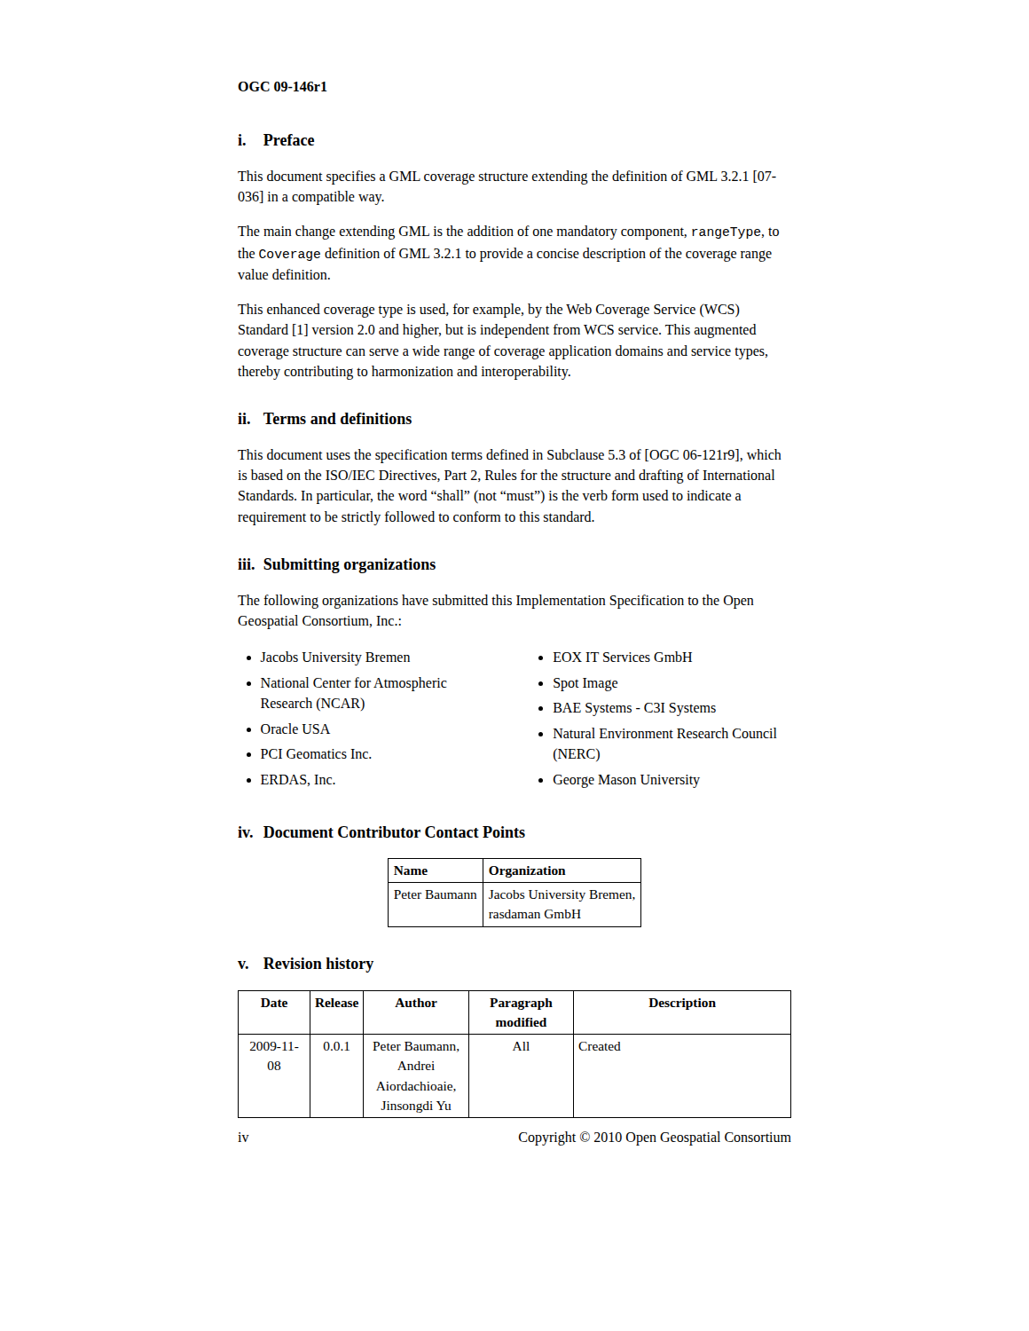OGC 09-146r1
i. Preface
This document specifies a GML coverage structure extending the definition of GML 3.2.1 [07-036] in a compatible way.
The main change extending GML is the addition of one mandatory component, rangeType, to the Coverage definition of GML 3.2.1 to provide a concise description of the coverage range value definition.
This enhanced coverage type is used, for example, by the Web Coverage Service (WCS) Standard [1] version 2.0 and higher, but is independent from WCS service. This augmented coverage structure can serve a wide range of coverage application domains and service types, thereby contributing to harmonization and interoperability.
ii. Terms and definitions
This document uses the specification terms defined in Subclause 5.3 of [OGC 06-121r9], which is based on the ISO/IEC Directives, Part 2, Rules for the structure and drafting of International Standards. In particular, the word “shall” (not “must”) is the verb form used to indicate a requirement to be strictly followed to conform to this standard.
iii. Submitting organizations
The following organizations have submitted this Implementation Specification to the Open Geospatial Consortium, Inc.:
Jacobs University Bremen
National Center for Atmospheric Research (NCAR)
Oracle USA
PCI Geomatics Inc.
ERDAS, Inc.
EOX IT Services GmbH
Spot Image
BAE Systems - C3I Systems
Natural Environment Research Council (NERC)
George Mason University
iv. Document Contributor Contact Points
| Name | Organization |
| --- | --- |
| Peter Baumann | Jacobs University Bremen, rasdaman GmbH |
v. Revision history
| Date | Release | Author | Paragraph modified | Description |
| --- | --- | --- | --- | --- |
| 2009-11-08 | 0.0.1 | Peter Baumann, Andrei Aiordachioaie, Jinsongdi Yu | All | Created |
iv Copyright © 2010 Open Geospatial Consortium